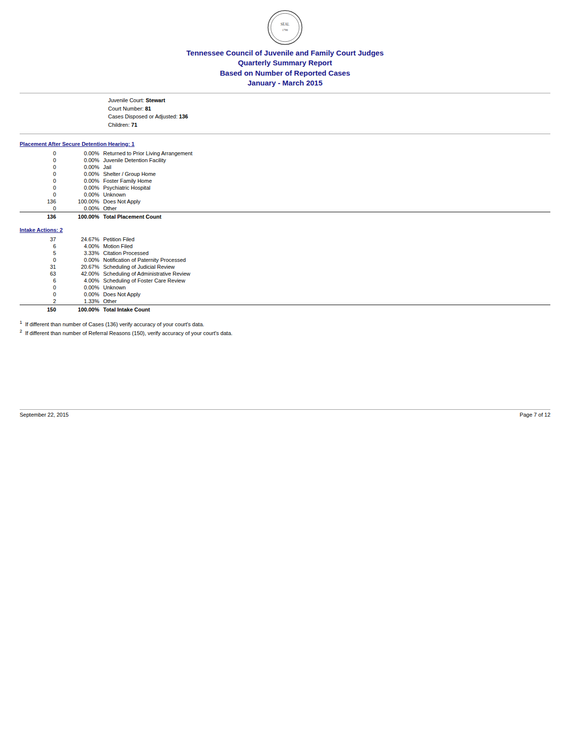Tennessee Council of Juvenile and Family Court Judges
Quarterly Summary Report
Based on Number of Reported Cases
January - March 2015
Juvenile Court: Stewart
Court Number: 81
Cases Disposed or Adjusted: 136
Children: 71
Placement After Secure Detention Hearing: 1
| 0 | 0.00% | Returned to Prior Living Arrangement |
| 0 | 0.00% | Juvenile Detention Facility |
| 0 | 0.00% | Jail |
| 0 | 0.00% | Shelter / Group Home |
| 0 | 0.00% | Foster Family Home |
| 0 | 0.00% | Psychiatric Hospital |
| 0 | 0.00% | Unknown |
| 136 | 100.00% | Does Not Apply |
| 0 | 0.00% | Other |
| 136 | 100.00% | Total Placement Count |
Intake Actions: 2
| 37 | 24.67% | Petition Filed |
| 6 | 4.00% | Motion Filed |
| 5 | 3.33% | Citation Processed |
| 0 | 0.00% | Notification of Paternity Processed |
| 31 | 20.67% | Scheduling of Judicial Review |
| 63 | 42.00% | Scheduling of Administrative Review |
| 6 | 4.00% | Scheduling of Foster Care Review |
| 0 | 0.00% | Unknown |
| 0 | 0.00% | Does Not Apply |
| 2 | 1.33% | Other |
| 150 | 100.00% | Total Intake Count |
1 If different than number of Cases (136) verify accuracy of your court's data.
2 If different than number of Referral Reasons (150), verify accuracy of your court's data.
September 22, 2015 Page 7 of 12